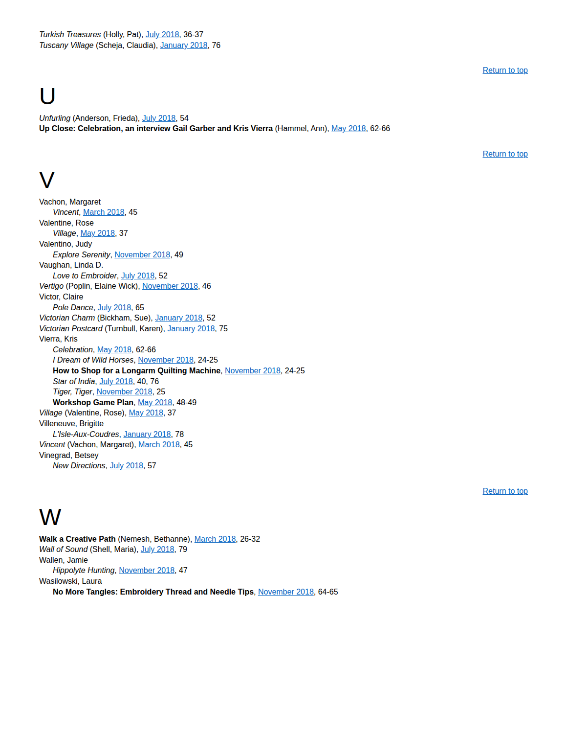Turkish Treasures (Holly, Pat), July 2018, 36-37
Tuscany Village (Scheja, Claudia), January 2018, 76
Return to top
U
Unfurling (Anderson, Frieda), July 2018, 54
Up Close: Celebration, an interview Gail Garber and Kris Vierra (Hammel, Ann), May 2018, 62-66
Return to top
V
Vachon, Margaret
Vincent, March 2018, 45
Valentine, Rose
Village, May 2018, 37
Valentino, Judy
Explore Serenity, November 2018, 49
Vaughan, Linda D.
Love to Embroider, July 2018, 52
Vertigo (Poplin, Elaine Wick), November 2018, 46
Victor, Claire
Pole Dance, July 2018, 65
Victorian Charm (Bickham, Sue), January 2018, 52
Victorian Postcard (Turnbull, Karen), January 2018, 75
Vierra, Kris
Celebration, May 2018, 62-66
I Dream of Wild Horses, November 2018, 24-25
How to Shop for a Longarm Quilting Machine, November 2018, 24-25
Star of India, July 2018, 40, 76
Tiger, Tiger, November 2018, 25
Workshop Game Plan, May 2018, 48-49
Village (Valentine, Rose), May 2018, 37
Villeneuve, Brigitte
L'Isle-Aux-Coudres, January 2018, 78
Vincent (Vachon, Margaret), March 2018, 45
Vinegrad, Betsey
New Directions, July 2018, 57
Return to top
W
Walk a Creative Path (Nemesh, Bethanne), March 2018, 26-32
Wall of Sound (Shell, Maria), July 2018, 79
Wallen, Jamie
Hippolyte Hunting, November 2018, 47
Wasilowski, Laura
No More Tangles: Embroidery Thread and Needle Tips, November 2018, 64-65